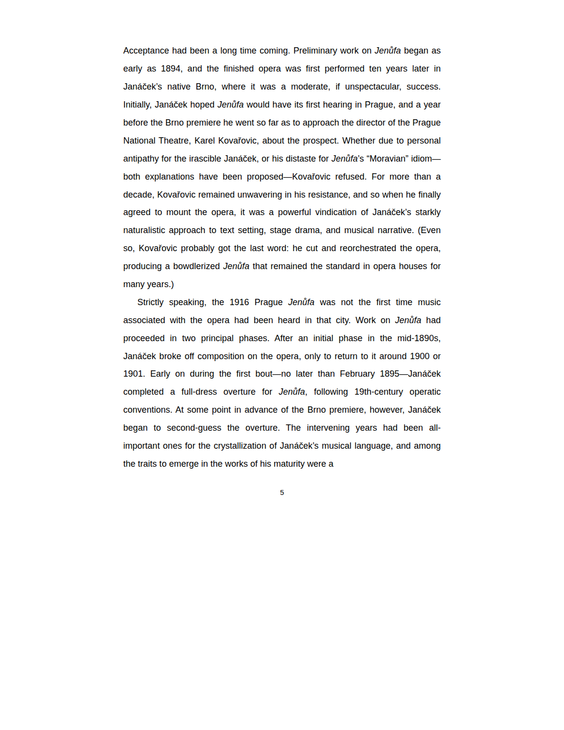Acceptance had been a long time coming. Preliminary work on Jenůfa began as early as 1894, and the finished opera was first performed ten years later in Janáček’s native Brno, where it was a moderate, if unspectacular, success. Initially, Janáček hoped Jenůfa would have its first hearing in Prague, and a year before the Brno premiere he went so far as to approach the direc­tor of the Prague National Theatre, Karel Kovařovic, about the prospect. Whether due to personal antipathy for the irascible Janáček, or his distaste for Jenůfa’s “Moravian” idiom—both explanations have been proposed—Kovařovic refused. For more than a decade, Kovařovic remained unwavering in his resistance, and so when he finally agreed to mount the opera, it was a powerful vindication of Janáček’s starkly naturalistic approach to text set­ting, stage drama, and musical narrative. (Even so, Kovařovic probably got the last word: he cut and reorchestrated the opera, producing a bowdlerized Jenůfa that remained the standard in opera houses for many years.)
Strictly speaking, the 1916 Prague Jenůfa was not the first time music associated with the opera had been heard in that city. Work on Jenůfa had proceeded in two principal phases. After an initial phase in the mid-1890s, Janáček broke off composition on the opera, only to return to it around 1900 or 1901. Early on during the first bout—no later than February 1895—Janáček completed a full-dress overture for Jenůfa, following 19th-century operatic conventions. At some point in advance of the Brno premiere, how­ever, Janáček began to second-guess the overture. The intervening years had been all-important ones for the crystallization of Janáček’s musical lan­guage, and among the traits to emerge in the works of his maturity were a
5